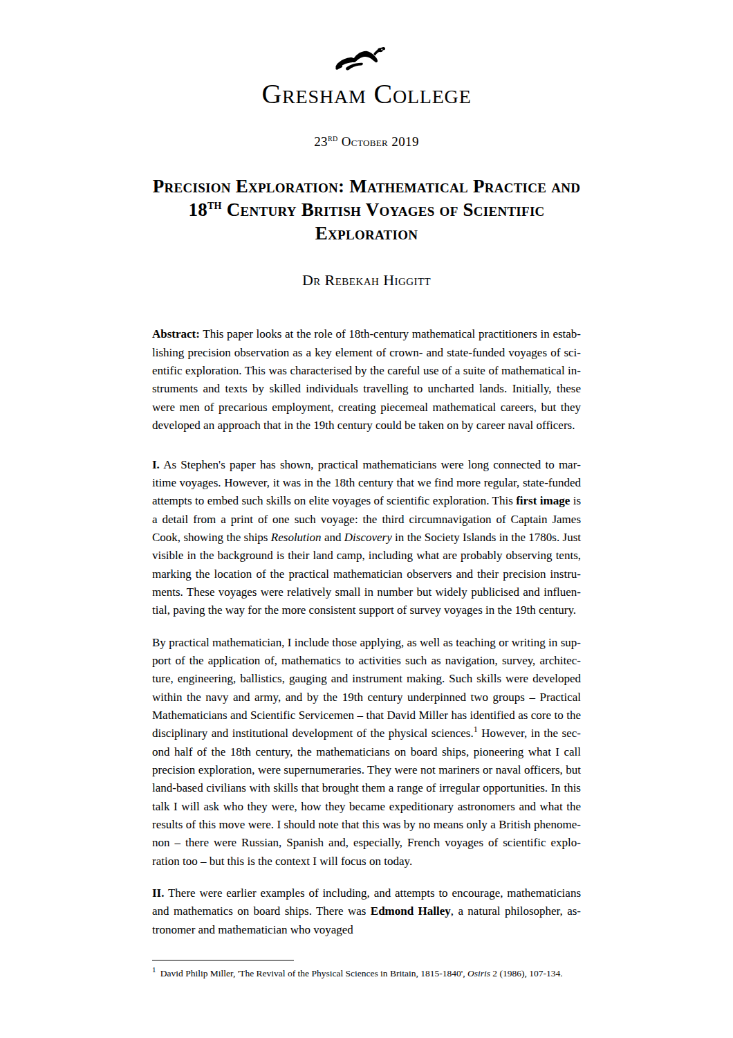Gresham College
23rd October 2019
Precision Exploration: Mathematical Practice and 18th Century British Voyages of Scientific Exploration
Dr Rebekah Higgitt
Abstract: This paper looks at the role of 18th-century mathematical practitioners in establishing precision observation as a key element of crown- and state-funded voyages of scientific exploration. This was characterised by the careful use of a suite of mathematical instruments and texts by skilled individuals travelling to uncharted lands. Initially, these were men of precarious employment, creating piecemeal mathematical careers, but they developed an approach that in the 19th century could be taken on by career naval officers.
I. As Stephen's paper has shown, practical mathematicians were long connected to maritime voyages. However, it was in the 18th century that we find more regular, state-funded attempts to embed such skills on elite voyages of scientific exploration. This first image is a detail from a print of one such voyage: the third circumnavigation of Captain James Cook, showing the ships Resolution and Discovery in the Society Islands in the 1780s. Just visible in the background is their land camp, including what are probably observing tents, marking the location of the practical mathematician observers and their precision instruments. These voyages were relatively small in number but widely publicised and influential, paving the way for the more consistent support of survey voyages in the 19th century.
By practical mathematician, I include those applying, as well as teaching or writing in support of the application of, mathematics to activities such as navigation, survey, architecture, engineering, ballistics, gauging and instrument making. Such skills were developed within the navy and army, and by the 19th century underpinned two groups – Practical Mathematicians and Scientific Servicemen – that David Miller has identified as core to the disciplinary and institutional development of the physical sciences.1 However, in the second half of the 18th century, the mathematicians on board ships, pioneering what I call precision exploration, were supernumeraries. They were not mariners or naval officers, but land-based civilians with skills that brought them a range of irregular opportunities. In this talk I will ask who they were, how they became expeditionary astronomers and what the results of this move were. I should note that this was by no means only a British phenomenon – there were Russian, Spanish and, especially, French voyages of scientific exploration too – but this is the context I will focus on today.
II. There were earlier examples of including, and attempts to encourage, mathematicians and mathematics on board ships. There was Edmond Halley, a natural philosopher, astronomer and mathematician who voyaged
1 David Philip Miller, 'The Revival of the Physical Sciences in Britain, 1815-1840', Osiris 2 (1986), 107-134.